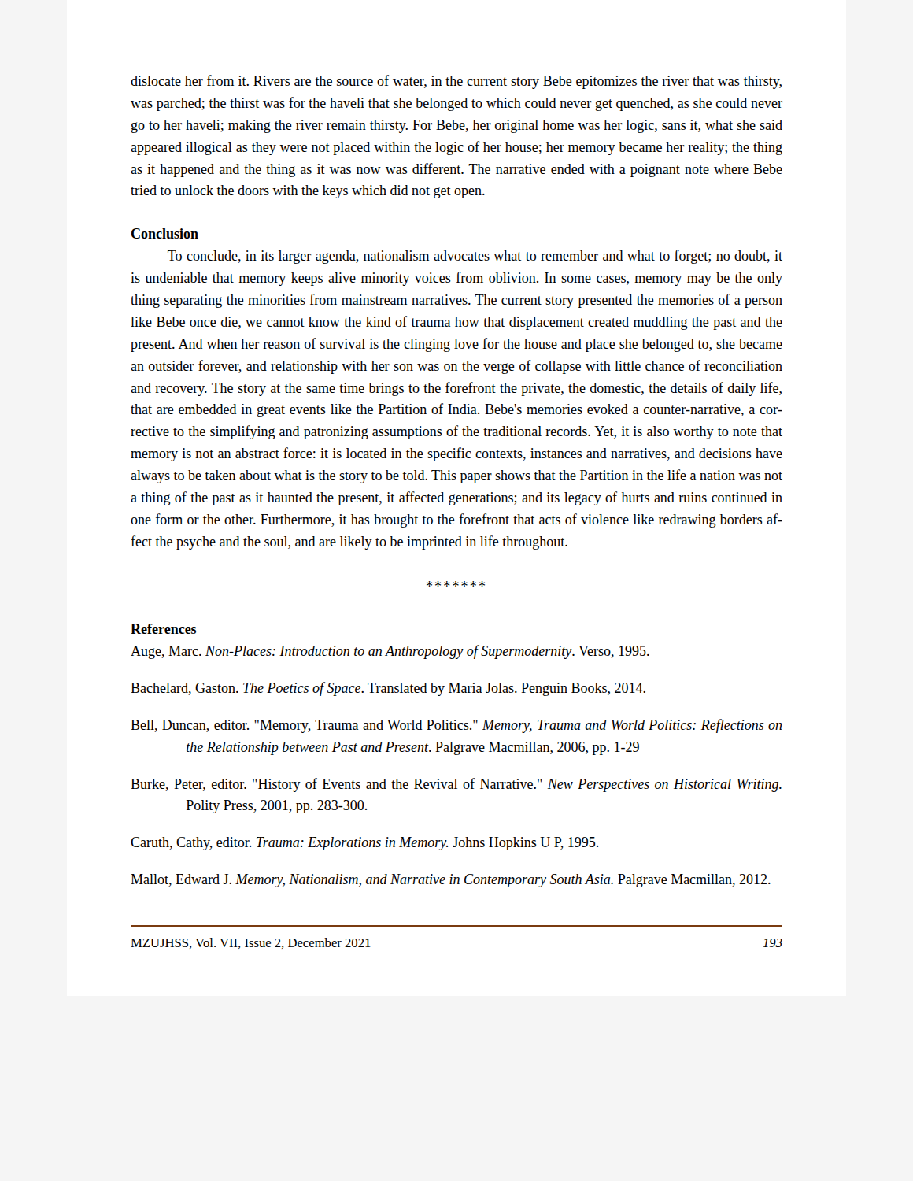dislocate her from it. Rivers are the source of water, in the current story Bebe epitomizes the river that was thirsty, was parched; the thirst was for the haveli that she belonged to which could never get quenched, as she could never go to her haveli; making the river remain thirsty. For Bebe, her original home was her logic, sans it, what she said appeared illogical as they were not placed within the logic of her house; her memory became her reality; the thing as it happened and the thing as it was now was different. The narrative ended with a poignant note where Bebe tried to unlock the doors with the keys which did not get open.
Conclusion
To conclude, in its larger agenda, nationalism advocates what to remember and what to forget; no doubt, it is undeniable that memory keeps alive minority voices from oblivion. In some cases, memory may be the only thing separating the minorities from mainstream narratives. The current story presented the memories of a person like Bebe once die, we cannot know the kind of trauma how that displacement created muddling the past and the present. And when her reason of survival is the clinging love for the house and place she belonged to, she became an outsider forever, and relationship with her son was on the verge of collapse with little chance of reconciliation and recovery. The story at the same time brings to the forefront the private, the domestic, the details of daily life, that are embedded in great events like the Partition of India. Bebe's memories evoked a counter-narrative, a corrective to the simplifying and patronizing assumptions of the traditional records. Yet, it is also worthy to note that memory is not an abstract force: it is located in the specific contexts, instances and narratives, and decisions have always to be taken about what is the story to be told. This paper shows that the Partition in the life a nation was not a thing of the past as it haunted the present, it affected generations; and its legacy of hurts and ruins continued in one form or the other. Furthermore, it has brought to the forefront that acts of violence like redrawing borders affect the psyche and the soul, and are likely to be imprinted in life throughout.
*******
References
Auge, Marc. Non-Places: Introduction to an Anthropology of Supermodernity. Verso, 1995.
Bachelard, Gaston. The Poetics of Space. Translated by Maria Jolas. Penguin Books, 2014.
Bell, Duncan, editor. "Memory, Trauma and World Politics." Memory, Trauma and World Politics: Reflections on the Relationship between Past and Present. Palgrave Macmillan, 2006, pp. 1-29
Burke, Peter, editor. "History of Events and the Revival of Narrative." New Perspectives on Historical Writing. Polity Press, 2001, pp. 283-300.
Caruth, Cathy, editor. Trauma: Explorations in Memory. Johns Hopkins U P, 1995.
Mallot, Edward J. Memory, Nationalism, and Narrative in Contemporary South Asia. Palgrave Macmillan, 2012.
MZUJHSS, Vol. VII, Issue 2, December 2021 193